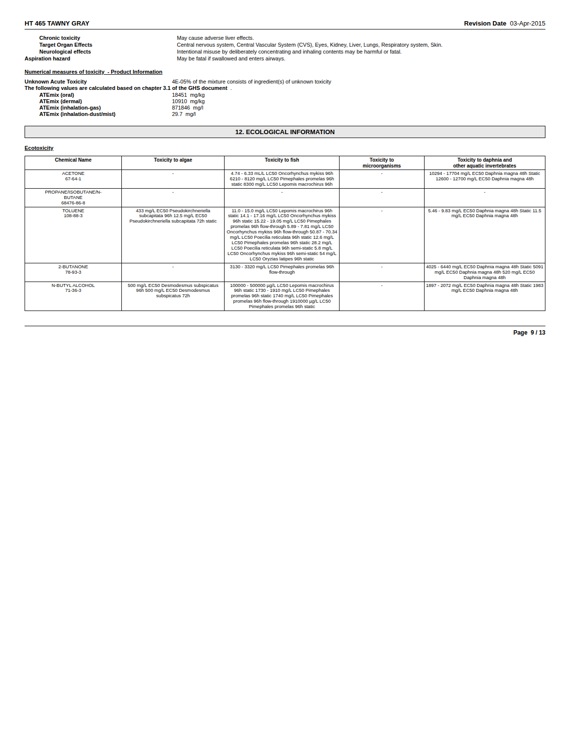HT 465 TAWNY GRAY
Revision Date 03-Apr-2015
| Chronic toxicity | May cause adverse liver effects. |
| Target Organ Effects | Central nervous system, Central Vascular System (CVS), Eyes, Kidney, Liver, Lungs, Respiratory system, Skin. |
| Neurological effects | Intentional misuse by deliberately concentrating and inhaling contents may be harmful or fatal. |
| Aspiration hazard | May be fatal if swallowed and enters airways. |
Numerical measures of toxicity - Product Information
Unknown Acute Toxicity
4E-05% of the mixture consists of ingredient(s) of unknown toxicity
The following values are calculated based on chapter 3.1 of the GHS document .
ATEmix (oral)
18451 mg/kg
ATEmix (dermal)
10910 mg/kg
ATEmix (inhalation-gas)
871846 mg/l
ATEmix (inhalation-dust/mist)
29.7 mg/l
12. ECOLOGICAL INFORMATION
Ecotoxicity
| Chemical Name | Toxicity to algae | Toxicity to fish | Toxicity to microorganisms | Toxicity to daphnia and other aquatic invertebrates |
| --- | --- | --- | --- | --- |
| ACETONE 67-64-1 | - | 4.74 - 6.33 mL/L LC50 Oncorhynchus mykiss 96h 6210 - 8120 mg/L LC50 Pimephales promelas 96h static 8300 mg/L LC50 Lepomis macrochirus 96h | - | 10294 - 17704 mg/L EC50 Daphnia magna 48h Static 12600 - 12700 mg/L EC50 Daphnia magna 48h |
| PROPANE/ISOBUTANE/N- BUTANE 68476-86-8 | - | - | - | - |
| TOLUENE 108-88-3 | 433 mg/L EC50 Pseudokirchneriella subcapitata 96h 12.5 mg/L EC50 Pseudokirchneriella subcapitata 72h static | 11.0 - 15.0 mg/L LC50 Lepomis macrochirus 96h static 14.1 - 17.16 mg/L LC50 Oncorhynchus mykiss 96h static 15.22 - 19.05 mg/L LC50 Pimephales promelas 96h flow-through 5.89 - 7.81 mg/L LC50 Oncorhynchus mykiss 96h flow-through 50.87 - 70.34 mg/L LC50 Poecilia reticulata 96h static 12.6 mg/L LC50 Pimephales promelas 96h static 28.2 mg/L LC50 Poecilia reticulata 96h semi-static 5.8 mg/L LC50 Oncorhynchus mykiss 96h semi-static 54 mg/L LC50 Oryzias latipes 96h static | - | 5.46 - 9.83 mg/L EC50 Daphnia magna 48h Static 11.5 mg/L EC50 Daphnia magna 48h |
| 2-BUTANONE 78-93-3 | - | 3130 - 3320 mg/L LC50 Pimephales promelas 96h flow-through | - | 4025 - 6440 mg/L EC50 Daphnia magna 48h Static 5091 mg/L EC50 Daphnia magna 48h 520 mg/L EC50 Daphnia magna 48h |
| N-BUTYL ALCOHOL 71-36-3 | 500 mg/L EC50 Desmodesmus subspicatus 96h 500 mg/L EC50 Desmodesmus subspicatus 72h | 100000 - 500000 µg/L LC50 Lepomis macrochirus 96h static 1730 - 1910 mg/L LC50 Pimephales promelas 96h static 1740 mg/L LC50 Pimephales promelas 96h flow-through 1910000 µg/L LC50 Pimephales promelas 96h static | - | 1897 - 2072 mg/L EC50 Daphnia magna 48h Static 1983 mg/L EC50 Daphnia magna 48h |
Page 9 / 13